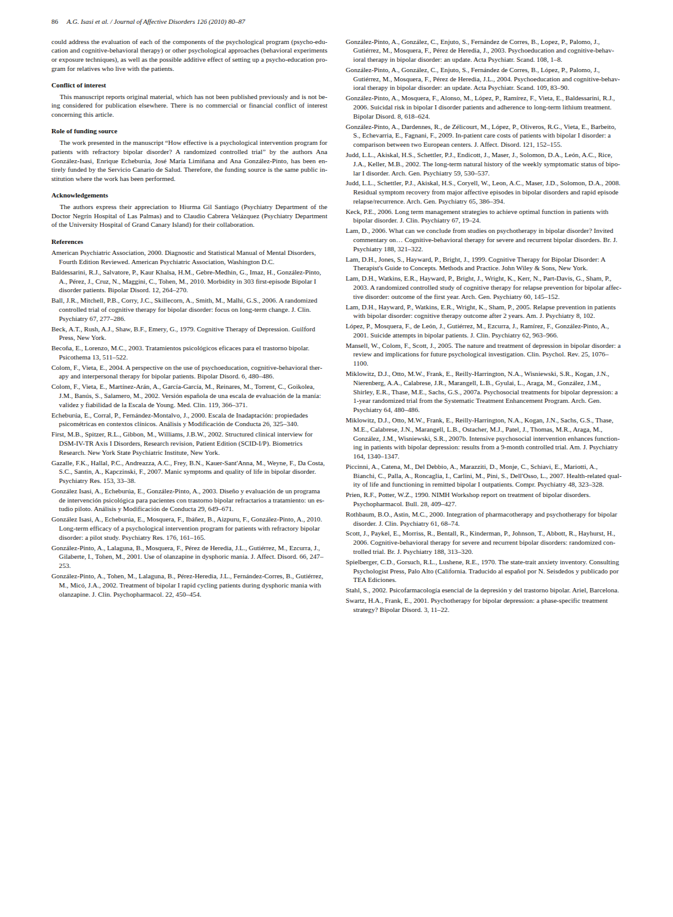86 A.G. Isasi et al. / Journal of Affective Disorders 126 (2010) 80–87
could address the evaluation of each of the components of the psychological program (psycho-education and cognitive-behavioral therapy) or other psychological approaches (behavioral experiments or exposure techniques), as well as the possible additive effect of setting up a psycho-education program for relatives who live with the patients.
Conflict of interest
This manuscript reports original material, which has not been published previously and is not being considered for publication elsewhere. There is no commercial or financial conflict of interest concerning this article.
Role of funding source
The work presented in the manuscript “How effective is a psychological intervention program for patients with refractory bipolar disorder? A randomized controlled trial” by the authors Ana González-Isasi, Enrique Echeburúa, José María Limiñana and Ana González-Pinto, has been entirely funded by the Servicio Canario de Salud. Therefore, the funding source is the same public institution where the work has been performed.
Acknowledgements
The authors express their appreciation to Hiurma Gil Santiago (Psychiatry Department of the Doctor Negrín Hospital of Las Palmas) and to Claudio Cabrera Velázquez (Psychiatry Department of the University Hospital of Grand Canary Island) for their collaboration.
References
American Psychiatric Association, 2000. Diagnostic and Statistical Manual of Mental Disorders, Fourth Edition Reviewed. American Psychiatric Association, Washington D.C.
Baldessarini, R.J., Salvatore, P., Kaur Khalsa, H.M., Gebre-Medhin, G., Imaz, H., González-Pinto, A., Pérez, J., Cruz, N., Maggini, C., Tohen, M., 2010. Morbidity in 303 first-episode Bipolar I disorder patients. Bipolar Disord. 12, 264–270.
Ball, J.R., Mitchell, P.B., Corry, J.C., Skillecorn, A., Smith, M., Malhi, G.S., 2006. A randomized controlled trial of cognitive therapy for bipolar disorder: focus on long-term change. J. Clin. Psychiatry 67, 277–286.
Beck, A.T., Rush, A.J., Shaw, B.F., Emery, G., 1979. Cognitive Therapy of Depression. Guilford Press, New York.
Becoña, E., Lorenzo, M.C., 2003. Tratamientos psicológicos eficaces para el trastorno bipolar. Psicothema 13, 511–522.
Colom, F., Vieta, E., 2004. A perspective on the use of psychoeducation, cognitive-behavioral therapy and interpersonal therapy for bipolar patients. Bipolar Disord. 6, 480–486.
Colom, F., Vieta, E., Martínez-Arán, A., García-García, M., Reinares, M., Torrent, C., Goikolea, J.M., Banús, S., Salamero, M., 2002. Versión española de una escala de evaluación de la manía: validez y fiabilidad de la Escala de Young. Med. Clin. 119, 366–371.
Echeburúa, E., Corral, P., Fernández-Montalvo, J., 2000. Escala de Inadaptación: propiedades psicométricas en contextos clínicos. Análisis y Modificación de Conducta 26, 325–340.
First, M.B., Spitzer, R.L., Gibbon, M., Williams, J.B.W., 2002. Structured clinical interview for DSM-IV-TR Axis I Disorders, Research revision, Patient Edition (SCID-I/P). Biometrics Research. New York State Psychiatric Institute, New York.
Gazalle, F.K., Hallal, P.C., Andreazza, A.C., Frey, B.N., Kauer-Sant'Anna, M., Weyne, F., Da Costa, S.C., Santin, A., Kapczinski, F., 2007. Manic symptoms and quality of life in bipolar disorder. Psychiatry Res. 153, 33–38.
González Isasi, A., Echeburúa, E., González-Pinto, A., 2003. Diseño y evaluación de un programa de intervención psicológica para pacientes con trastorno bipolar refractarios a tratamiento: un estudio piloto. Análisis y Modificación de Conducta 29, 649–671.
González Isasi, A., Echeburúa, E., Mosquera, F., Ibáñez, B., Aizpuru, F., González-Pinto, A., 2010. Long-term efficacy of a psychological intervention program for patients with refractory bipolar disorder: a pilot study. Psychiatry Res. 176, 161–165.
González-Pinto, A., Lalaguna, B., Mosquera, F., Pérez de Heredia, J.L., Gutiérrez, M., Ezcurra, J., Gilaberte, I., Tohen, M., 2001. Use of olanzapine in dysphoric mania. J. Affect. Disord. 66, 247–253.
González-Pinto, A., Tohen, M., Lalaguna, B., Pérez-Heredia, J.L., Fernández-Corres, B., Gutiérrez, M., Micó, J.A., 2002. Treatment of bipolar I rapid cycling patients during dysphoric mania with olanzapine. J. Clin. Psychopharmacol. 22, 450–454.
González-Pinto, A., González, C., Enjuto, S., Fernández de Corres, B., Lopez, P., Palomo, J., Gutiérrez, M., Mosquera, F., Pérez de Heredia, J., 2003. Psychoeducation and cognitive-behavioral therapy in bipolar disorder: an update. Acta Psychiatr. Scand. 108, 1–8.
González-Pinto, A., González, C., Enjuto, S., Fernández de Corres, B., López, P., Palomo, J., Gutiérrez, M., Mosquera, F., Pérez de Heredia, J.L., 2004. Psychoeducation and cognitive-behavioral therapy in bipolar disorder: an update. Acta Psychiatr. Scand. 109, 83–90.
González-Pinto, A., Mosquera, F., Alonso, M., López, P., Ramírez, F., Vieta, E., Baldessarini, R.J., 2006. Suicidal risk in bipolar I disorder patients and adherence to long-term lithium treatment. Bipolar Disord. 8, 618–624.
González-Pinto, A., Dardennes, R., de Zélicourt, M., López, P., Oliveros, R.G., Vieta, E., Barbeito, S., Echevarria, E., Fagnani, F., 2009. In-patient care costs of patients with bipolar I disorder: a comparison between two European centers. J. Affect. Disord. 121, 152–155.
Judd, L.L., Akiskal, H.S., Schettler, P.J., Endicott, J., Maser, J., Solomon, D.A., León, A.C., Rice, J.A., Keller, M.B., 2002. The long-term natural history of the weekly symptomatic status of bipolar I disorder. Arch. Gen. Psychiatry 59, 530–537.
Judd, L.L., Schettler, P.J., Akiskal, H.S., Coryell, W., Leon, A.C., Maser, J.D., Solomon, D.A., 2008. Residual symptom recovery from major affective episodes in bipolar disorders and rapid episode relapse/recurrence. Arch. Gen. Psychiatry 65, 386–394.
Keck, P.E., 2006. Long term management strategies to achieve optimal function in patients with bipolar disorder. J. Clin. Psychiatry 67, 19–24.
Lam, D., 2006. What can we conclude from studies on psychotherapy in bipolar disorder? Invited commentary on… Cognitive-behavioral therapy for severe and recurrent bipolar disorders. Br. J. Psychiatry 188, 321–322.
Lam, D.H., Jones, S., Hayward, P., Bright, J., 1999. Cognitive Therapy for Bipolar Disorder: A Therapist's Guide to Concepts. Methods and Practice. John Wiley & Sons, New York.
Lam, D.H., Watkins, E.R., Hayward, P., Bright, J., Wright, K., Kerr, N., Part-Davis, G., Sham, P., 2003. A randomized controlled study of cognitive therapy for relapse prevention for bipolar affective disorder: outcome of the first year. Arch. Gen. Psychiatry 60, 145–152.
Lam, D.H., Hayward, P., Watkins, E.R., Wright, K., Sham, P., 2005. Relapse prevention in patients with bipolar disorder: cognitive therapy outcome after 2 years. Am. J. Psychiatry 8, 102.
López, P., Mosquera, F., de León, J., Gutiérrez, M., Ezcurra, J., Ramírez, F., González-Pinto, A., 2001. Suicide attempts in bipolar patients. J. Clin. Psychiatry 62, 963–966.
Mansell, W., Colom, F., Scott, J., 2005. The nature and treatment of depression in bipolar disorder: a review and implications for future psychological investigation. Clin. Psychol. Rev. 25, 1076–1100.
Miklowitz, D.J., Otto, M.W., Frank, E., Reilly-Harrington, N.A., Wisniewski, S.R., Kogan, J.N., Nierenberg, A.A., Calabrese, J.R., Marangell, L.B., Gyulai, L., Araga, M., González, J.M., Shirley, E.R., Thase, M.E., Sachs, G.S., 2007a. Psychosocial treatments for bipolar depression: a 1-year randomized trial from the Systematic Treatment Enhancement Program. Arch. Gen. Psychiatry 64, 480–486.
Miklowitz, D.J., Otto, M.W., Frank, E., Reilly-Harrington, N.A., Kogan, J.N., Sachs, G.S., Thase, M.E., Calabrese, J.N., Marangell, L.B., Ostacher, M.J., Patel, J., Thomas, M.R., Araga, M., González, J.M., Wisniewski, S.R., 2007b. Intensive psychosocial intervention enhances functioning in patients with bipolar depression: results from a 9-month controlled trial. Am. J. Psychiatry 164, 1340–1347.
Piccinni, A., Catena, M., Del Debbio, A., Marazziti, D., Monje, C., Schiavi, E., Mariotti, A., Bianchi, C., Palla, A., Roncaglia, I., Carlini, M., Pini, S., Dell'Osso, L., 2007. Health-related quality of life and functioning in remitted bipolar I outpatients. Compr. Psychiatry 48, 323–328.
Prien, R.F., Potter, W.Z., 1990. NIMH Workshop report on treatment of bipolar disorders. Psychopharmacol. Bull. 28, 409–427.
Rothbaum, B.O., Astin, M.C., 2000. Integration of pharmacotherapy and psychotherapy for bipolar disorder. J. Clin. Psychiatry 61, 68–74.
Scott, J., Paykel, E., Morriss, R., Bentall, R., Kinderman, P., Johnson, T., Abbott, R., Hayhurst, H., 2006. Cognitive-behavioral therapy for severe and recurrent bipolar disorders: randomized controlled trial. Br. J. Psychiatry 188, 313–320.
Spielberger, C.D., Gorsuch, R.L., Lushene, R.E., 1970. The state-trait anxiety inventory. Consulting Psychologist Press, Palo Alto (California. Traducido al español por N. Seisdedos y publicado por TEA Ediciones.
Stahl, S., 2002. Psicofarmacología esencial de la depresión y del trastorno bipolar. Ariel, Barcelona.
Swartz, H.A., Frank, E., 2001. Psychotherapy for bipolar depression: a phase-specific treatment strategy? Bipolar Disord. 3, 11–22.